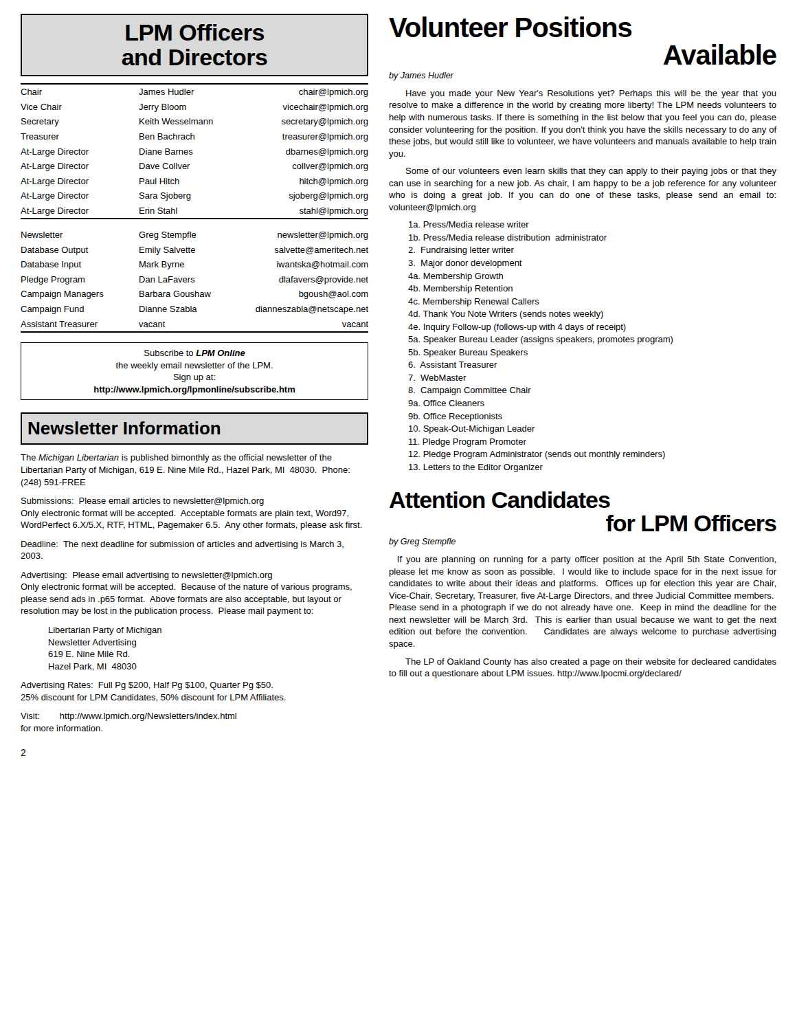LPM Officersand Directors
| Chair | James Hudler | chair@lpmich.org |
| Vice Chair | Jerry Bloom | vicechair@lpmich.org |
| Secretary | Keith Wesselmann | secretary@lpmich.org |
| Treasurer | Ben Bachrach | treasurer@lpmich.org |
| At-Large Director | Diane Barnes | dbarnes@lpmich.org |
| At-Large Director | Dave Collver | collver@lpmich.org |
| At-Large Director | Paul Hitch | hitch@lpmich.org |
| At-Large Director | Sara Sjoberg | sjoberg@lpmich.org |
| At-Large Director | Erin Stahl | stahl@lpmich.org |
| Newsletter | Greg Stempfle | newsletter@lpmich.org |
| Database Output | Emily Salvette | salvette@ameritech.net |
| Database Input | Mark Byrne | iwantska@hotmail.com |
| Pledge Program | Dan LaFavers | dlafavers@provide.net |
| Campaign Managers | Barbara Goushaw | bgoush@aol.com |
| Campaign Fund | Dianne Szabla | dianneszabla@netscape.net |
| Assistant Treasurer | vacant | vacant |
Subscribe to LPM Online
the weekly email newsletter of the LPM.
Sign up at:
http://www.lpmich.org/lpmonline/subscribe.htm
Newsletter Information
The Michigan Libertarian is published bimonthly as the official newsletter of the Libertarian Party of Michigan, 619 E. Nine Mile Rd., Hazel Park, MI 48030. Phone: (248) 591-FREE
Submissions: Please email articles to newsletter@lpmich.org
Only electronic format will be accepted. Acceptable formats are plain text, Word97, WordPerfect 6.X/5.X, RTF, HTML, Pagemaker 6.5. Any other formats, please ask first.
Deadline: The next deadline for submission of articles and advertising is March 3, 2003.
Advertising: Please email advertising to newsletter@lpmich.org
Only electronic format will be accepted. Because of the nature of various programs, please send ads in .p65 format. Above formats are also acceptable, but layout or resolution may be lost in the publication process. Please mail payment to:
Libertarian Party of Michigan
Newsletter Advertising
619 E. Nine Mile Rd.
Hazel Park, MI 48030
Advertising Rates: Full Pg $200, Half Pg $100, Quarter Pg $50.
25% discount for LPM Candidates, 50% discount for LPM Affiliates.
Visit: http://www.lpmich.org/Newsletters/index.html
for more information.
2
Volunteer PositionsAvailable
by James Hudler
Have you made your New Year's Resolutions yet? Perhaps this will be the year that you resolve to make a difference in the world by creating more liberty! The LPM needs volunteers to help with numerous tasks. If there is something in the list below that you feel you can do, please consider volunteering for the position. If you don't think you have the skills necessary to do any of these jobs, but would still like to volunteer, we have volunteers and manuals available to help train you.
Some of our volunteers even learn skills that they can apply to their paying jobs or that they can use in searching for a new job. As chair, I am happy to be a job reference for any volunteer who is doing a great job. If you can do one of these tasks, please send an email to: volunteer@lpmich.org
1a. Press/Media release writer
1b. Press/Media release distribution administrator
2. Fundraising letter writer
3. Major donor development
4a. Membership Growth
4b. Membership Retention
4c. Membership Renewal Callers
4d. Thank You Note Writers (sends notes weekly)
4e. Inquiry Follow-up (follows-up with 4 days of receipt)
5a. Speaker Bureau Leader (assigns speakers, promotes program)
5b. Speaker Bureau Speakers
6. Assistant Treasurer
7. WebMaster
8. Campaign Committee Chair
9a. Office Cleaners
9b. Office Receptionists
10. Speak-Out-Michigan Leader
11. Pledge Program Promoter
12. Pledge Program Administrator (sends out monthly reminders)
13. Letters to the Editor Organizer
Attention Candidatesfor LPM Officers
by Greg Stempfle
If you are planning on running for a party officer position at the April 5th State Convention, please let me know as soon as possible. I would like to include space for in the next issue for candidates to write about their ideas and platforms. Offices up for election this year are Chair, Vice-Chair, Secretary, Treasurer, five At-Large Directors, and three Judicial Committee members. Please send in a photograph if we do not already have one. Keep in mind the deadline for the next newsletter will be March 3rd. This is earlier than usual because we want to get the next edition out before the convention. Candidates are always welcome to purchase advertising space.
The LP of Oakland County has also created a page on their website for decleared candidates to fill out a questionare about LPM issues. http://www.lpocmi.org/declared/